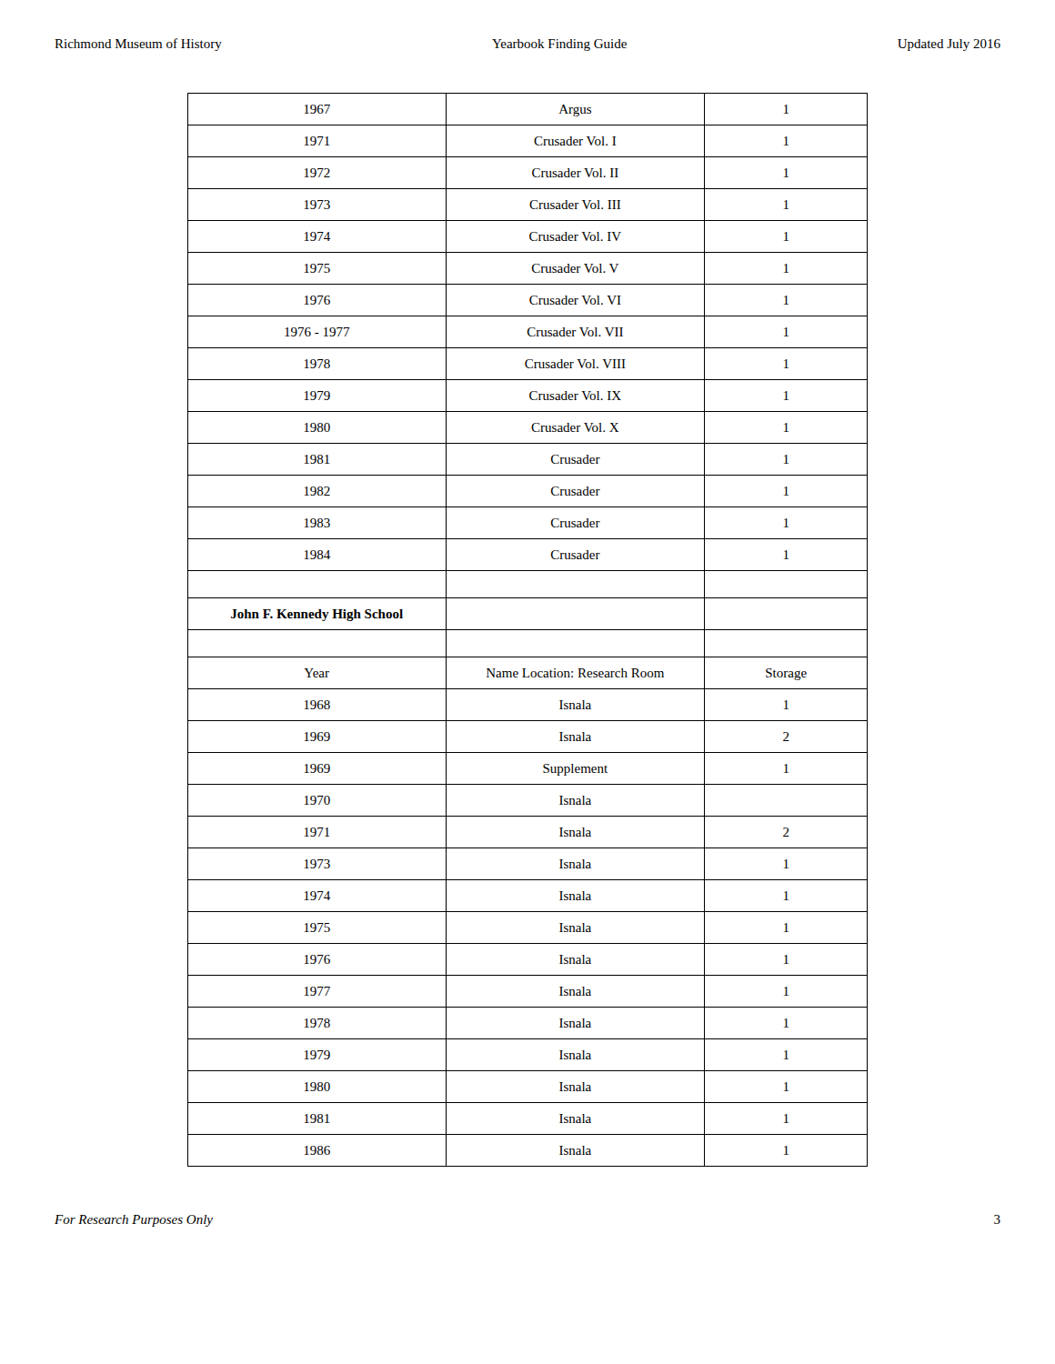Richmond Museum of History
Yearbook Finding Guide
Updated July 2016
| 1967 | Argus | 1 |
| 1971 | Crusader Vol. I | 1 |
| 1972 | Crusader Vol. II | 1 |
| 1973 | Crusader Vol. III | 1 |
| 1974 | Crusader Vol. IV | 1 |
| 1975 | Crusader Vol. V | 1 |
| 1976 | Crusader Vol. VI | 1 |
| 1976 - 1977 | Crusader Vol. VII | 1 |
| 1978 | Crusader Vol. VIII | 1 |
| 1979 | Crusader Vol. IX | 1 |
| 1980 | Crusader Vol. X | 1 |
| 1981 | Crusader | 1 |
| 1982 | Crusader | 1 |
| 1983 | Crusader | 1 |
| 1984 | Crusader | 1 |
| John F. Kennedy High School | | |
| Year | Name Location: Research Room | Storage |
| 1968 | Isnala | 1 |
| 1969 | Isnala | 2 |
| 1969 | Supplement | 1 |
| 1970 | Isnala | |
| 1971 | Isnala | 2 |
| 1973 | Isnala | 1 |
| 1974 | Isnala | 1 |
| 1975 | Isnala | 1 |
| 1976 | Isnala | 1 |
| 1977 | Isnala | 1 |
| 1978 | Isnala | 1 |
| 1979 | Isnala | 1 |
| 1980 | Isnala | 1 |
| 1981 | Isnala | 1 |
| 1986 | Isnala | 1 |
For Research Purposes Only
3